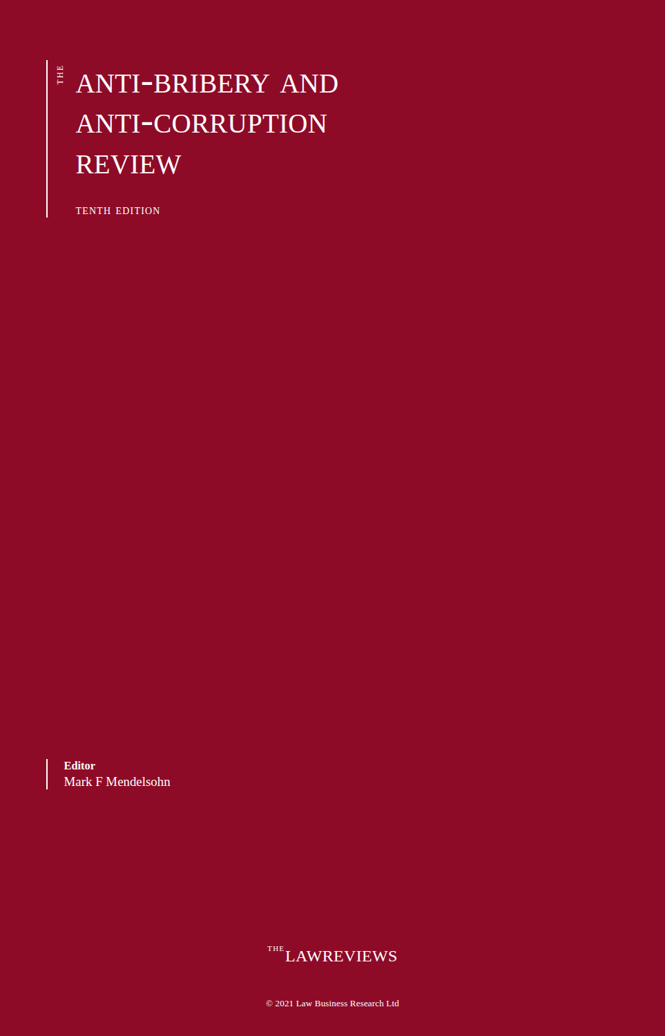The
Anti-Bribery and
Anti-Corruption
Review
Tenth Edition
Editor
Mark F Mendelsohn
The LawReviews
© 2021 Law Business Research Ltd